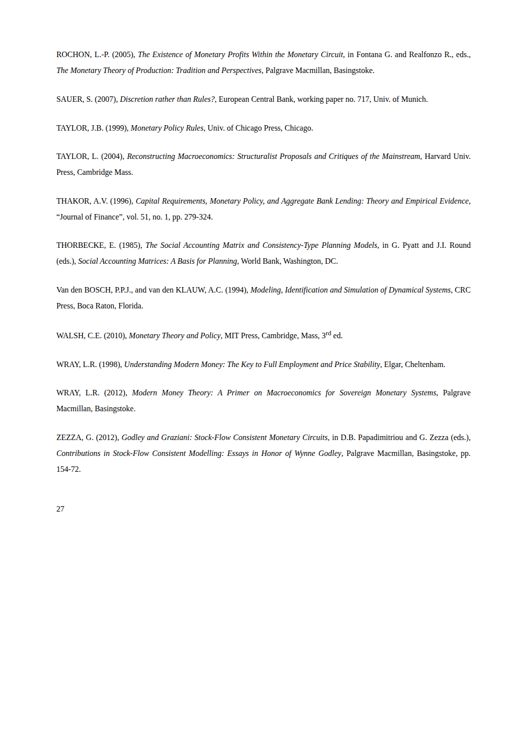ROCHON, L.-P. (2005), The Existence of Monetary Profits Within the Monetary Circuit, in Fontana G. and Realfonzo R., eds., The Monetary Theory of Production: Tradition and Perspectives, Palgrave Macmillan, Basingstoke.
SAUER, S. (2007), Discretion rather than Rules?, European Central Bank, working paper no. 717, Univ. of Munich.
TAYLOR, J.B. (1999), Monetary Policy Rules, Univ. of Chicago Press, Chicago.
TAYLOR, L. (2004), Reconstructing Macroeconomics: Structuralist Proposals and Critiques of the Mainstream, Harvard Univ. Press, Cambridge Mass.
THAKOR, A.V. (1996), Capital Requirements, Monetary Policy, and Aggregate Bank Lending: Theory and Empirical Evidence, “Journal of Finance”, vol. 51, no. 1, pp. 279-324.
THORBECKE, E. (1985), The Social Accounting Matrix and Consistency-Type Planning Models, in G. Pyatt and J.I. Round (eds.), Social Accounting Matrices: A Basis for Planning, World Bank, Washington, DC.
Van den BOSCH, P.P.J., and van den KLAUW, A.C. (1994), Modeling, Identification and Simulation of Dynamical Systems, CRC Press, Boca Raton, Florida.
WALSH, C.E. (2010), Monetary Theory and Policy, MIT Press, Cambridge, Mass, 3rd ed.
WRAY, L.R. (1998), Understanding Modern Money: The Key to Full Employment and Price Stability, Elgar, Cheltenham.
WRAY, L.R. (2012), Modern Money Theory: A Primer on Macroeconomics for Sovereign Monetary Systems, Palgrave Macmillan, Basingstoke.
ZEZZA, G. (2012), Godley and Graziani: Stock-Flow Consistent Monetary Circuits, in D.B. Papadimitriou and G. Zezza (eds.), Contributions in Stock-Flow Consistent Modelling: Essays in Honor of Wynne Godley, Palgrave Macmillan, Basingstoke, pp. 154-72.
27